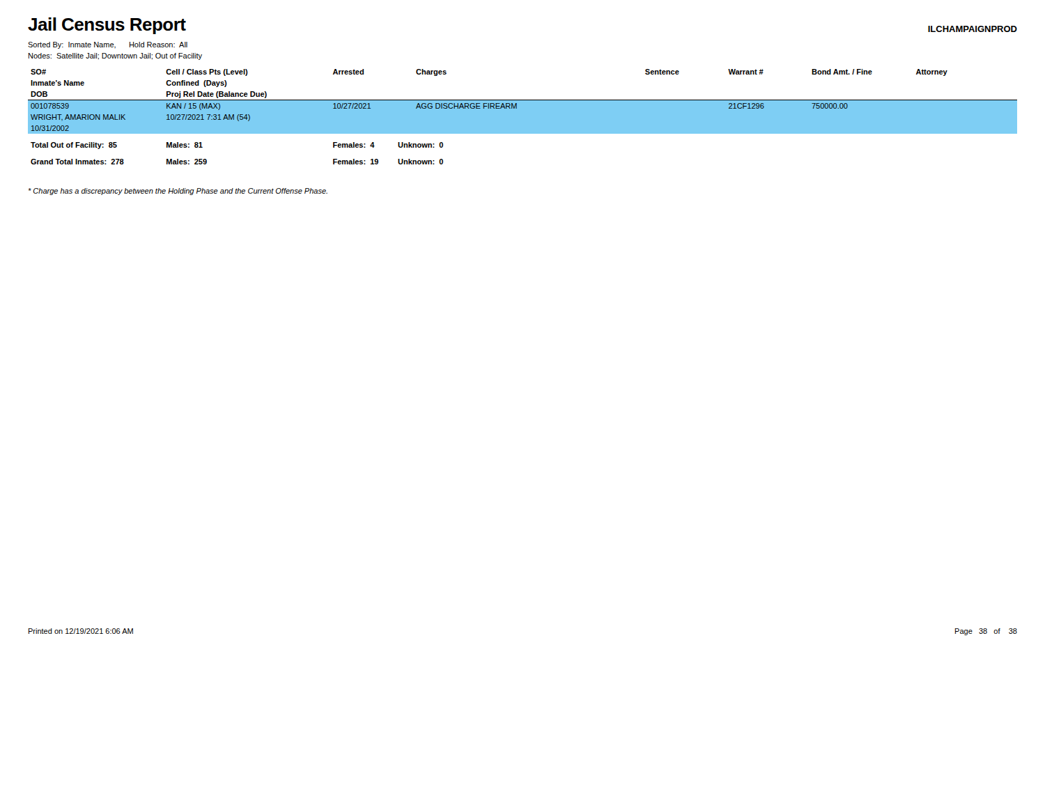ILCHAMPAIGNPROD
Jail Census Report
Sorted By: Inmate Name, Hold Reason: All
Nodes: Satellite Jail; Downtown Jail; Out of Facility
| SO# | Cell / Class Pts (Level) | Arrested | Charges | Sentence | Warrant # | Bond Amt. / Fine | Attorney |
| --- | --- | --- | --- | --- | --- | --- | --- |
| Inmate's Name | Confined (Days) | | | | | | |
| DOB | Proj Rel Date (Balance Due) | | | | | | |
| 001078539 | KAN / 15 (MAX) | 10/27/2021 | AGG DISCHARGE FIREARM | | 21CF1296 | 750000.00 | |
| WRIGHT, AMARION MALIK | 10/27/2021 7:31 AM (54) | | | | | | |
| 10/31/2002 | | | | | | | |
| Total Out of Facility: 85 | Males: 81 | Females: 4 Unknown: 0 | | | | |
| Grand Total Inmates: 278 | Males: 259 | Females: 19 Unknown: 0 | | | | |
* Charge has a discrepancy between the Holding Phase and the Current Offense Phase.
Printed on 12/19/2021 6:06 AM Page 38 of 38